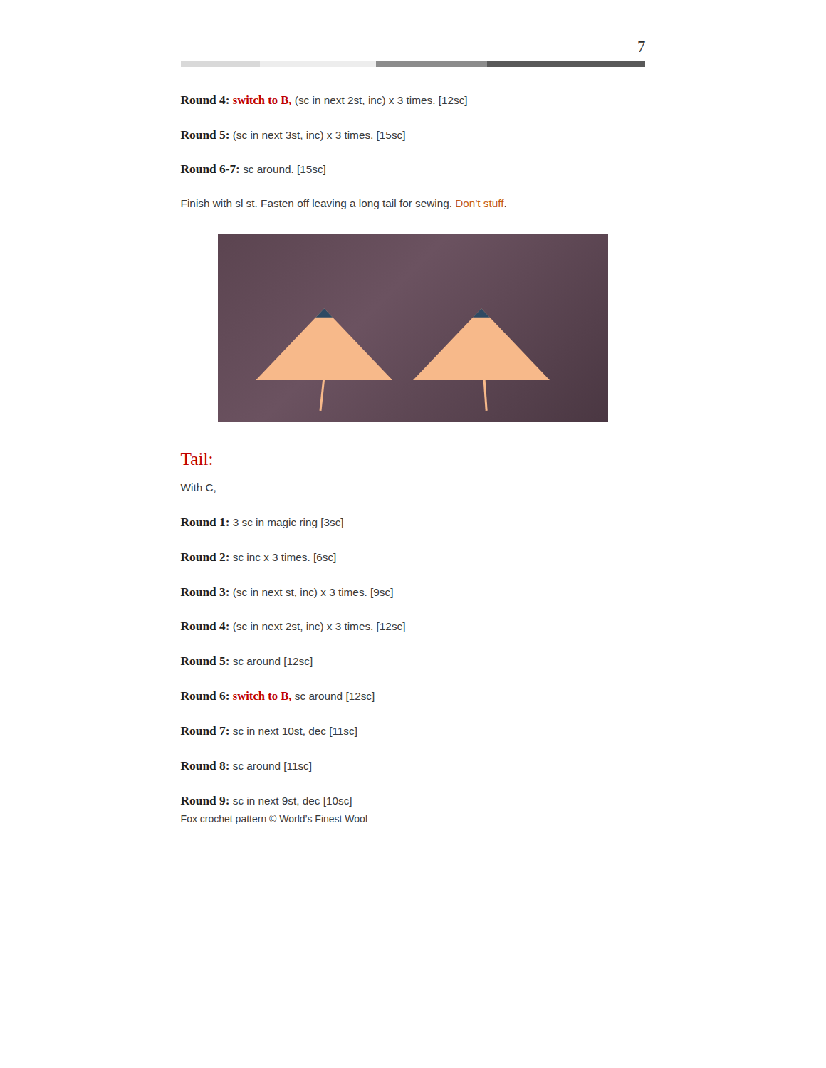7
Round 4: switch to B, (sc in next 2st, inc) x 3 times. [12sc]
Round 5: (sc in next 3st, inc) x 3 times. [15sc]
Round 6-7: sc around. [15sc]
Finish with sl st. Fasten off leaving a long tail for sewing. Don't stuff.
Tail:
With C,
Round 1: 3 sc in magic ring [3sc]
Round 2: sc inc x 3 times. [6sc]
Round 3: (sc in next st, inc) x 3 times. [9sc]
Round 4: (sc in next 2st, inc) x 3 times. [12sc]
Round 5: sc around [12sc]
Round 6: switch to B, sc around [12sc]
Round 7: sc in next 10st, dec [11sc]
Round 8: sc around [11sc]
Round 9: sc in next 9st, dec [10sc]
Fox crochet pattern © World’s Finest Wool